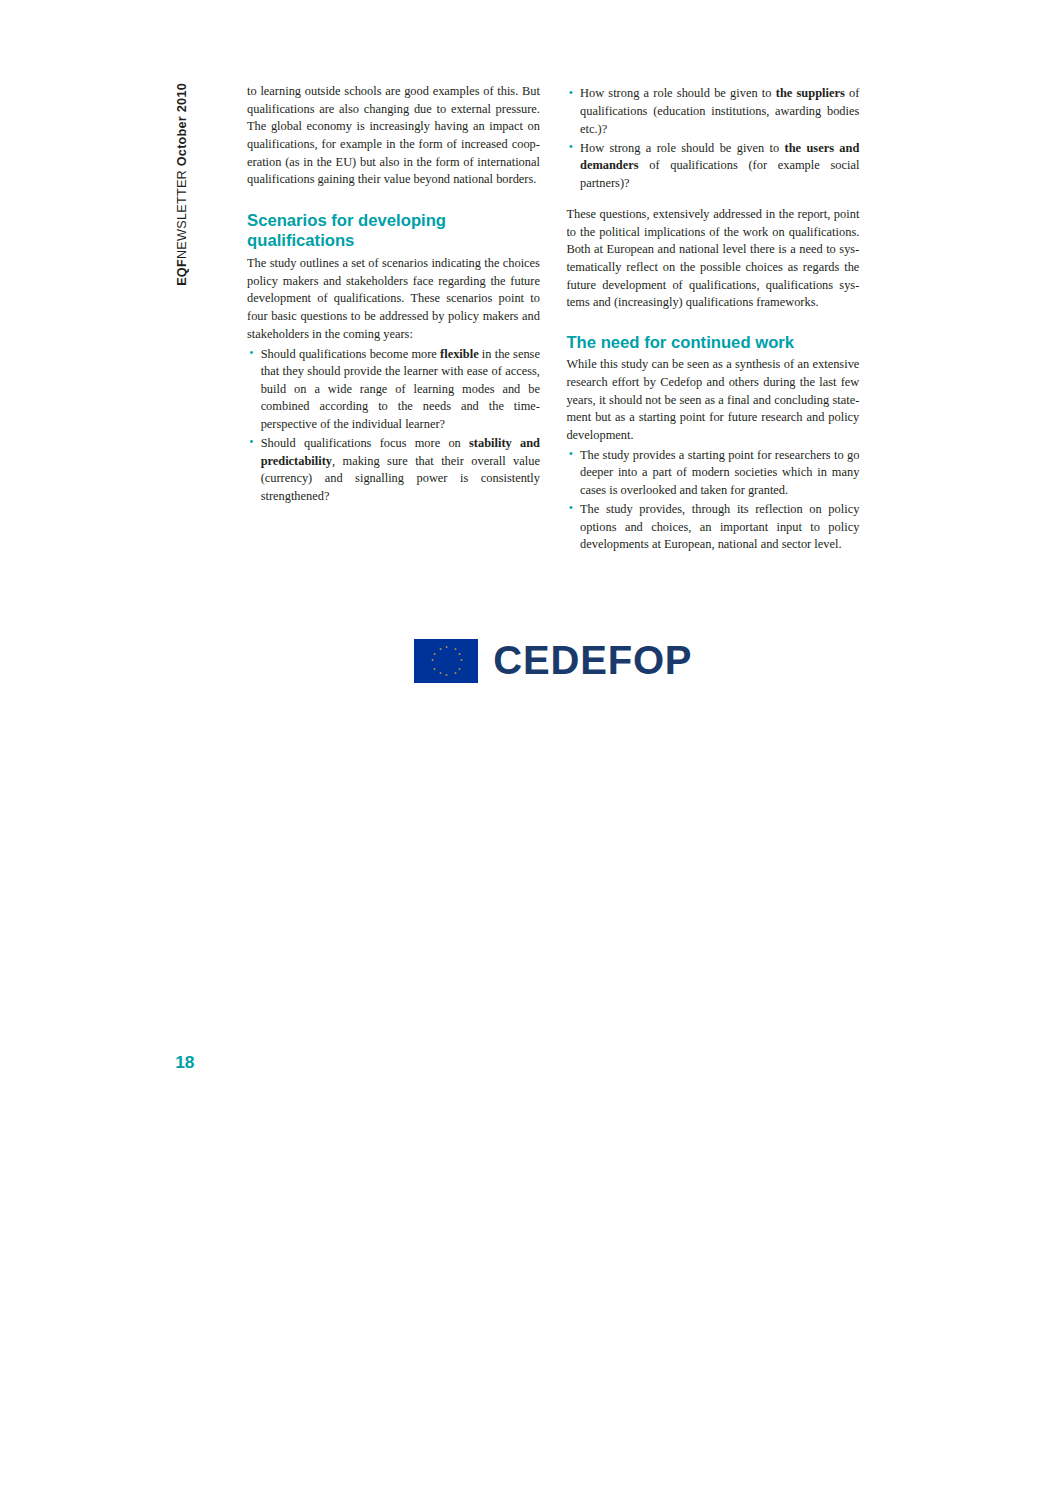EQF NEWSLETTER October 2010
to learning outside schools are good examples of this. But qualifications are also changing due to external pressure. The global economy is increasingly having an impact on qualifications, for example in the form of increased cooperation (as in the EU) but also in the form of international qualifications gaining their value beyond national borders.
Scenarios for developing qualifications
The study outlines a set of scenarios indicating the choices policy makers and stakeholders face regarding the future development of qualifications. These scenarios point to four basic questions to be addressed by policy makers and stakeholders in the coming years:
Should qualifications become more flexible in the sense that they should provide the learner with ease of access, build on a wide range of learning modes and be combined according to the needs and the time-perspective of the individual learner?
Should qualifications focus more on stability and predictability, making sure that their overall value (currency) and signalling power is consistently strengthened?
How strong a role should be given to the suppliers of qualifications (education institutions, awarding bodies etc.)?
How strong a role should be given to the users and demanders of qualifications (for example social partners)?
These questions, extensively addressed in the report, point to the political implications of the work on qualifications. Both at European and national level there is a need to systematically reflect on the possible choices as regards the future development of qualifications, qualifications systems and (increasingly) qualifications frameworks.
The need for continued work
While this study can be seen as a synthesis of an extensive research effort by Cedefop and others during the last few years, it should not be seen as a final and concluding statement but as a starting point for future research and policy development.
The study provides a starting point for researchers to go deeper into a part of modern societies which in many cases is overlooked and taken for granted.
The study provides, through its reflection on policy options and choices, an important input to policy developments at European, national and sector level.
★ ★ ★ ★ ★ ★ ★ ★ ★ ★ ★ ★
CEDEFOP
18